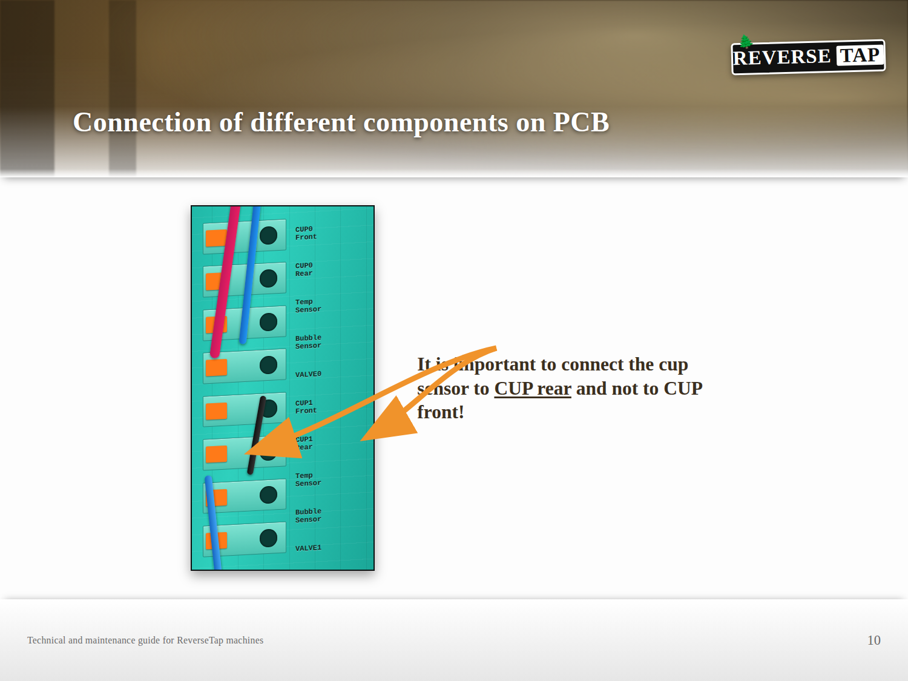Connection of different components on PCB
🌲
REVERSE TAP
CUP0
Front CUP0
Rear Temp
Sensor Bubble
Sensor VALVE0 CUP1
Front CUP1
Rear Temp
Sensor Bubble
Sensor VALVE1
It is important to connect the cup sensor to CUP rear and not to CUP front!
Technical and maintenance guide for ReverseTap machines
10